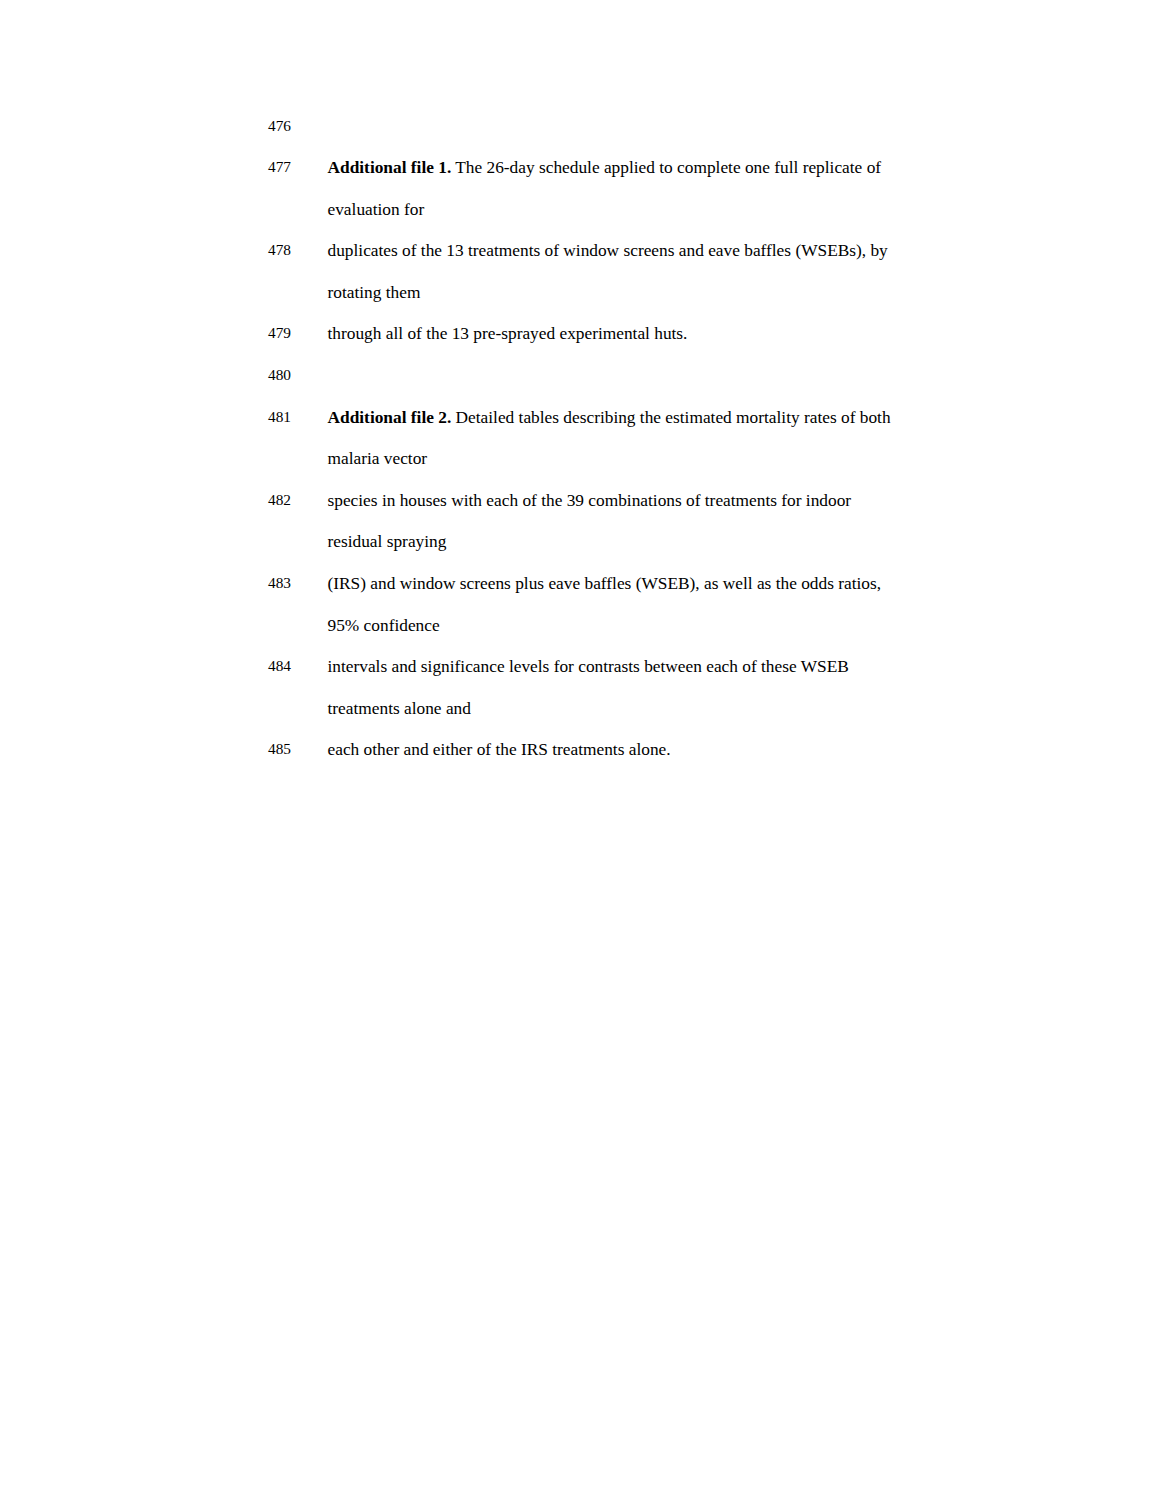476
477
Additional file 1. The 26-day schedule applied to complete one full replicate of evaluation for
478
duplicates of the 13 treatments of window screens and eave baffles (WSEBs), by rotating them
479
through all of the 13 pre-sprayed experimental huts.
480
481
Additional file 2. Detailed tables describing the estimated mortality rates of both malaria vector
482
species in houses with each of the 39 combinations of treatments for indoor residual spraying
483
(IRS) and window screens plus eave baffles (WSEB), as well as the odds ratios, 95% confidence
484
intervals and significance levels for contrasts between each of these WSEB treatments alone and
485
each other and either of the IRS treatments alone.